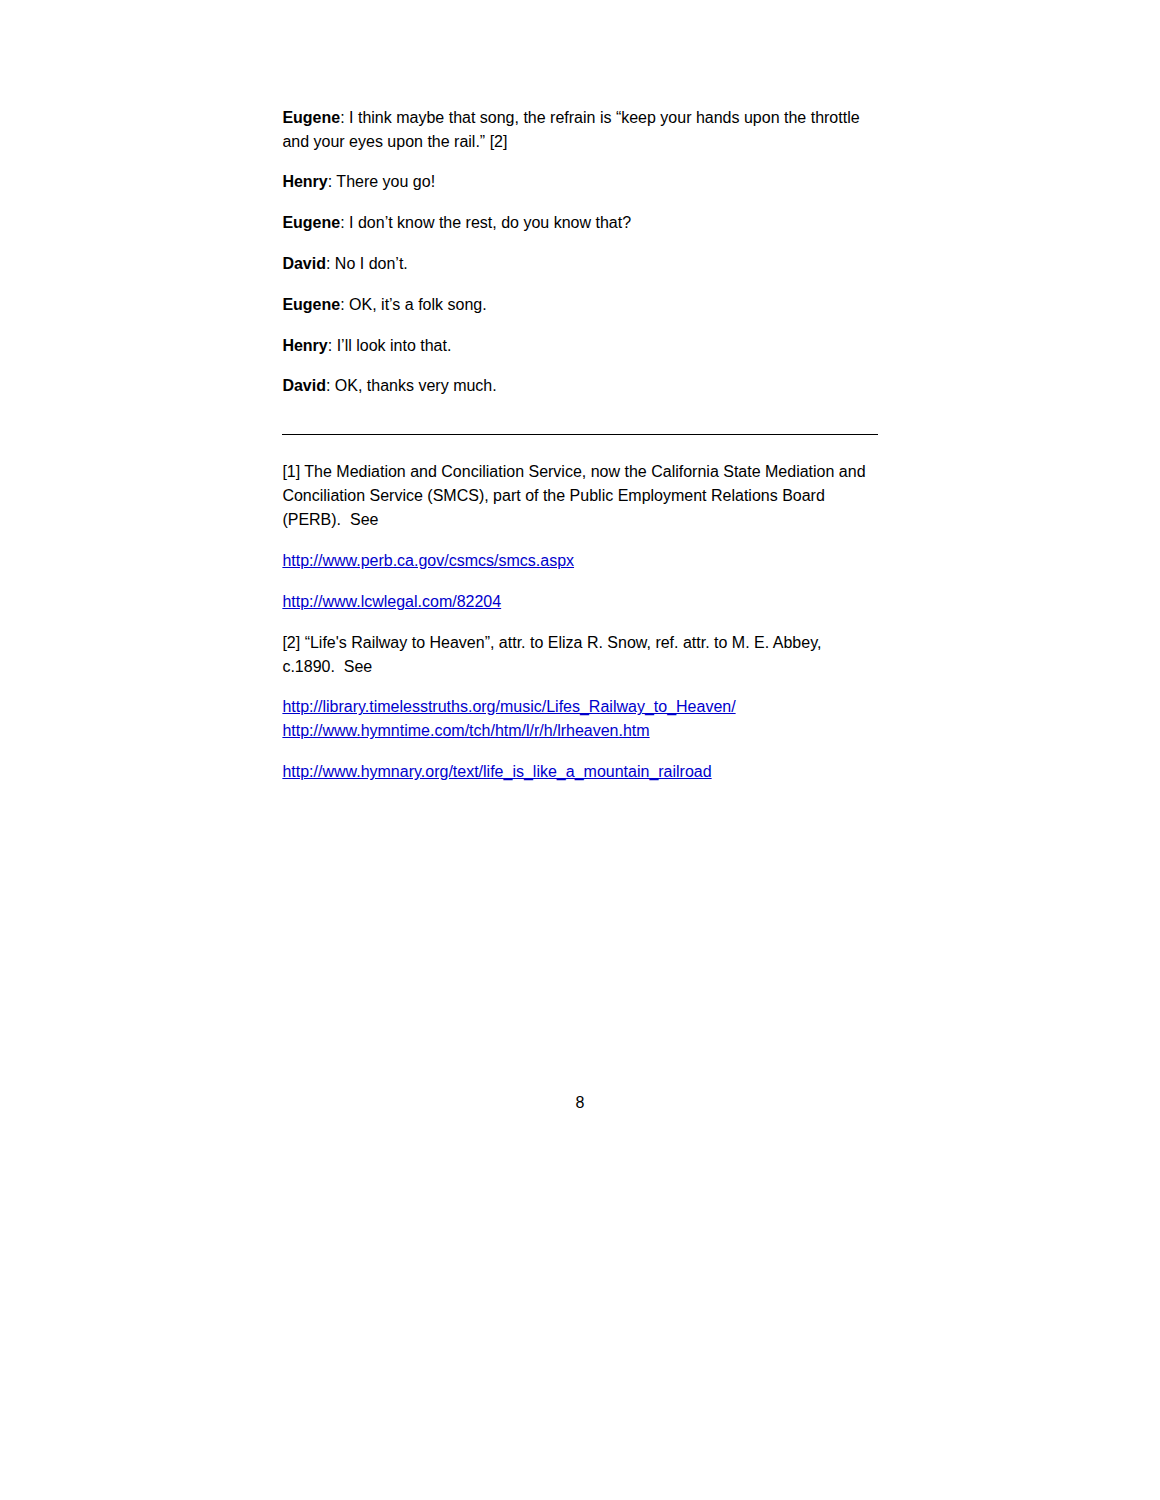Eugene: I think maybe that song, the refrain is “keep your hands upon the throttle and your eyes upon the rail.” [2]
Henry: There you go!
Eugene: I don’t know the rest, do you know that?
David: No I don’t.
Eugene: OK, it’s a folk song.
Henry: I’ll look into that.
David: OK, thanks very much.
[1] The Mediation and Conciliation Service, now the California State Mediation and Conciliation Service (SMCS), part of the Public Employment Relations Board (PERB). See
http://www.perb.ca.gov/csmcs/smcs.aspx
http://www.lcwlegal.com/82204
[2] “Life's Railway to Heaven”, attr. to Eliza R. Snow, ref. attr. to M. E. Abbey, c.1890. See
http://library.timelesstruths.org/music/Lifes_Railway_to_Heaven/ http://www.hymntime.com/tch/htm/l/r/h/lrheaven.htm
http://www.hymnary.org/text/life_is_like_a_mountain_railroad
8